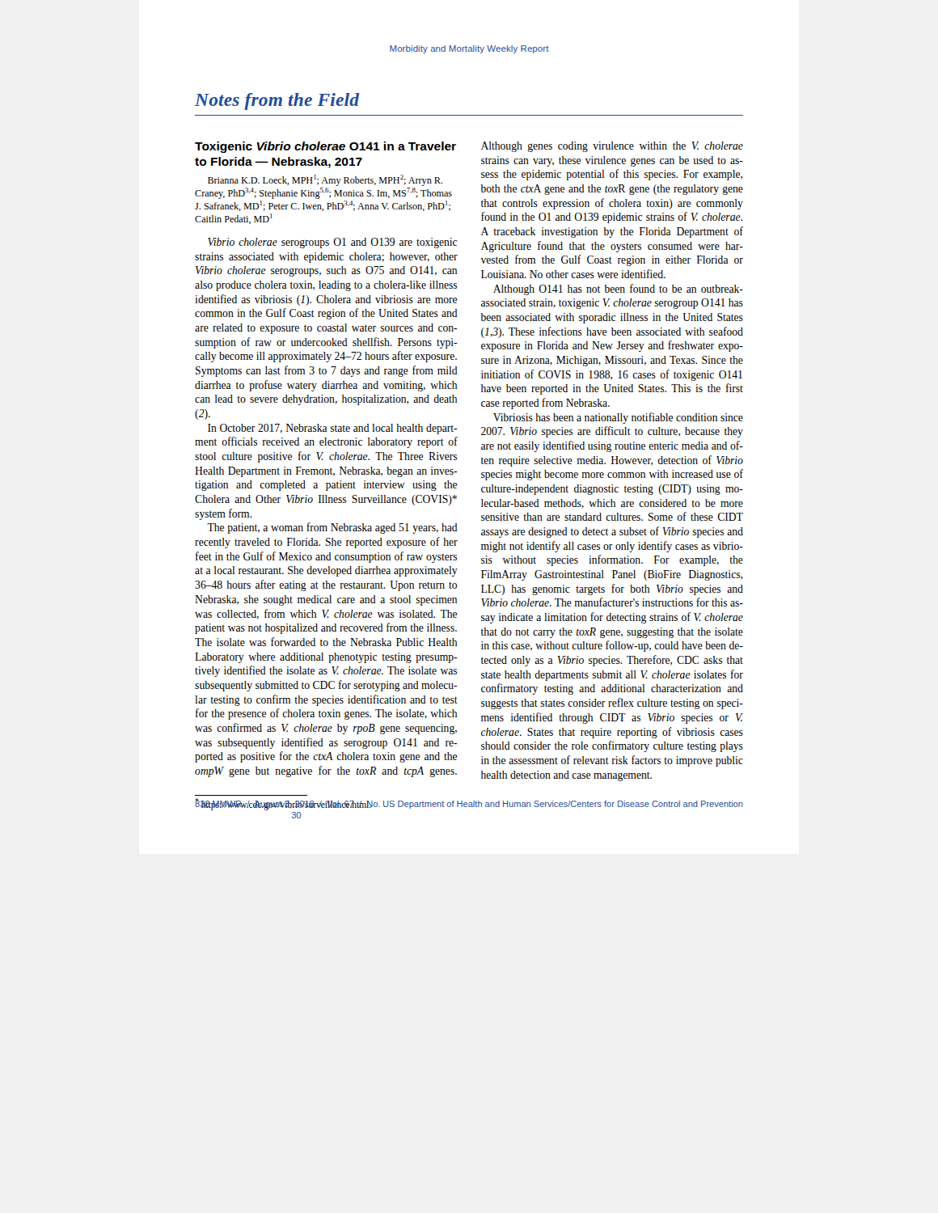Morbidity and Mortality Weekly Report
Notes from the Field
Toxigenic Vibrio cholerae O141 in a Traveler to Florida — Nebraska, 2017
Brianna K.D. Loeck, MPH1; Amy Roberts, MPH2; Arryn R. Craney, PhD3,4; Stephanie King5,6; Monica S. Im, MS7,8; Thomas J. Safranek, MD1; Peter C. Iwen, PhD3,4; Anna V. Carlson, PhD1; Caitlin Pedati, MD1
Vibrio cholerae serogroups O1 and O139 are toxigenic strains associated with epidemic cholera; however, other Vibrio cholerae serogroups, such as O75 and O141, can also produce cholera toxin, leading to a cholera-like illness identified as vibriosis (1). Cholera and vibriosis are more common in the Gulf Coast region of the United States and are related to exposure to coastal water sources and consumption of raw or undercooked shellfish. Persons typically become ill approximately 24–72 hours after exposure. Symptoms can last from 3 to 7 days and range from mild diarrhea to profuse watery diarrhea and vomiting, which can lead to severe dehydration, hospitalization, and death (2).
In October 2017, Nebraska state and local health department officials received an electronic laboratory report of stool culture positive for V. cholerae. The Three Rivers Health Department in Fremont, Nebraska, began an investigation and completed a patient interview using the Cholera and Other Vibrio Illness Surveillance (COVIS)* system form.
The patient, a woman from Nebraska aged 51 years, had recently traveled to Florida. She reported exposure of her feet in the Gulf of Mexico and consumption of raw oysters at a local restaurant. She developed diarrhea approximately 36–48 hours after eating at the restaurant. Upon return to Nebraska, she sought medical care and a stool specimen was collected, from which V. cholerae was isolated. The patient was not hospitalized and recovered from the illness. The isolate was forwarded to the Nebraska Public Health Laboratory where additional phenotypic testing presumptively identified the isolate as V. cholerae. The isolate was subsequently submitted to CDC for serotyping and molecular testing to confirm the species identification and to test for the presence of cholera toxin genes. The isolate, which was confirmed as V. cholerae by rpoB gene sequencing, was subsequently identified as serogroup O141 and reported as positive for the ctxA cholera toxin gene and the ompW gene but negative for the toxR and tcpA genes. Although genes coding virulence within the V. cholerae strains can vary, these virulence genes can be used to assess the epidemic potential of this species. For example, both the ctx A gene and the tox R gene (the regulatory gene that controls expression of cholera toxin) are commonly found in the O1 and O139 epidemic strains of V. cholerae. A traceback investigation by the Florida Department of Agriculture found that the oysters consumed were harvested from the Gulf Coast region in either Florida or Louisiana. No other cases were identified.
Although O141 has not been found to be an outbreak-associated strain, toxigenic V. cholerae serogroup O141 has been associated with sporadic illness in the United States (1,3). These infections have been associated with seafood exposure in Florida and New Jersey and freshwater exposure in Arizona, Michigan, Missouri, and Texas. Since the initiation of COVIS in 1988, 16 cases of toxigenic O141 have been reported in the United States. This is the first case reported from Nebraska.
Vibriosis has been a nationally notifiable condition since 2007. Vibrio species are difficult to culture, because they are not easily identified using routine enteric media and often require selective media. However, detection of Vibrio species might become more common with increased use of culture-independent diagnostic testing (CIDT) using molecular-based methods, which are considered to be more sensitive than are standard cultures. Some of these CIDT assays are designed to detect a subset of Vibrio species and might not identify all cases or only identify cases as vibriosis without species information. For example, the FilmArray Gastrointestinal Panel (BioFire Diagnostics, LLC) has genomic targets for both Vibrio species and Vibrio cholerae. The manufacturer's instructions for this assay indicate a limitation for detecting strains of V. cholerae that do not carry the toxR gene, suggesting that the isolate in this case, without culture follow-up, could have been detected only as a Vibrio species. Therefore, CDC asks that state health departments submit all V. cholerae isolates for confirmatory testing and additional characterization and suggests that states consider reflex culture testing on specimens identified through CIDT as Vibrio species or V. cholerae. States that require reporting of vibriosis cases should consider the role confirmatory culture testing plays in the assessment of relevant risk factors to improve public health detection and case management.
* https://www.cdc.gov/vibrio/surveillance.html.
838 MMWR / August 3, 2018 / Vol. 67 / No. 30 US Department of Health and Human Services/Centers for Disease Control and Prevention